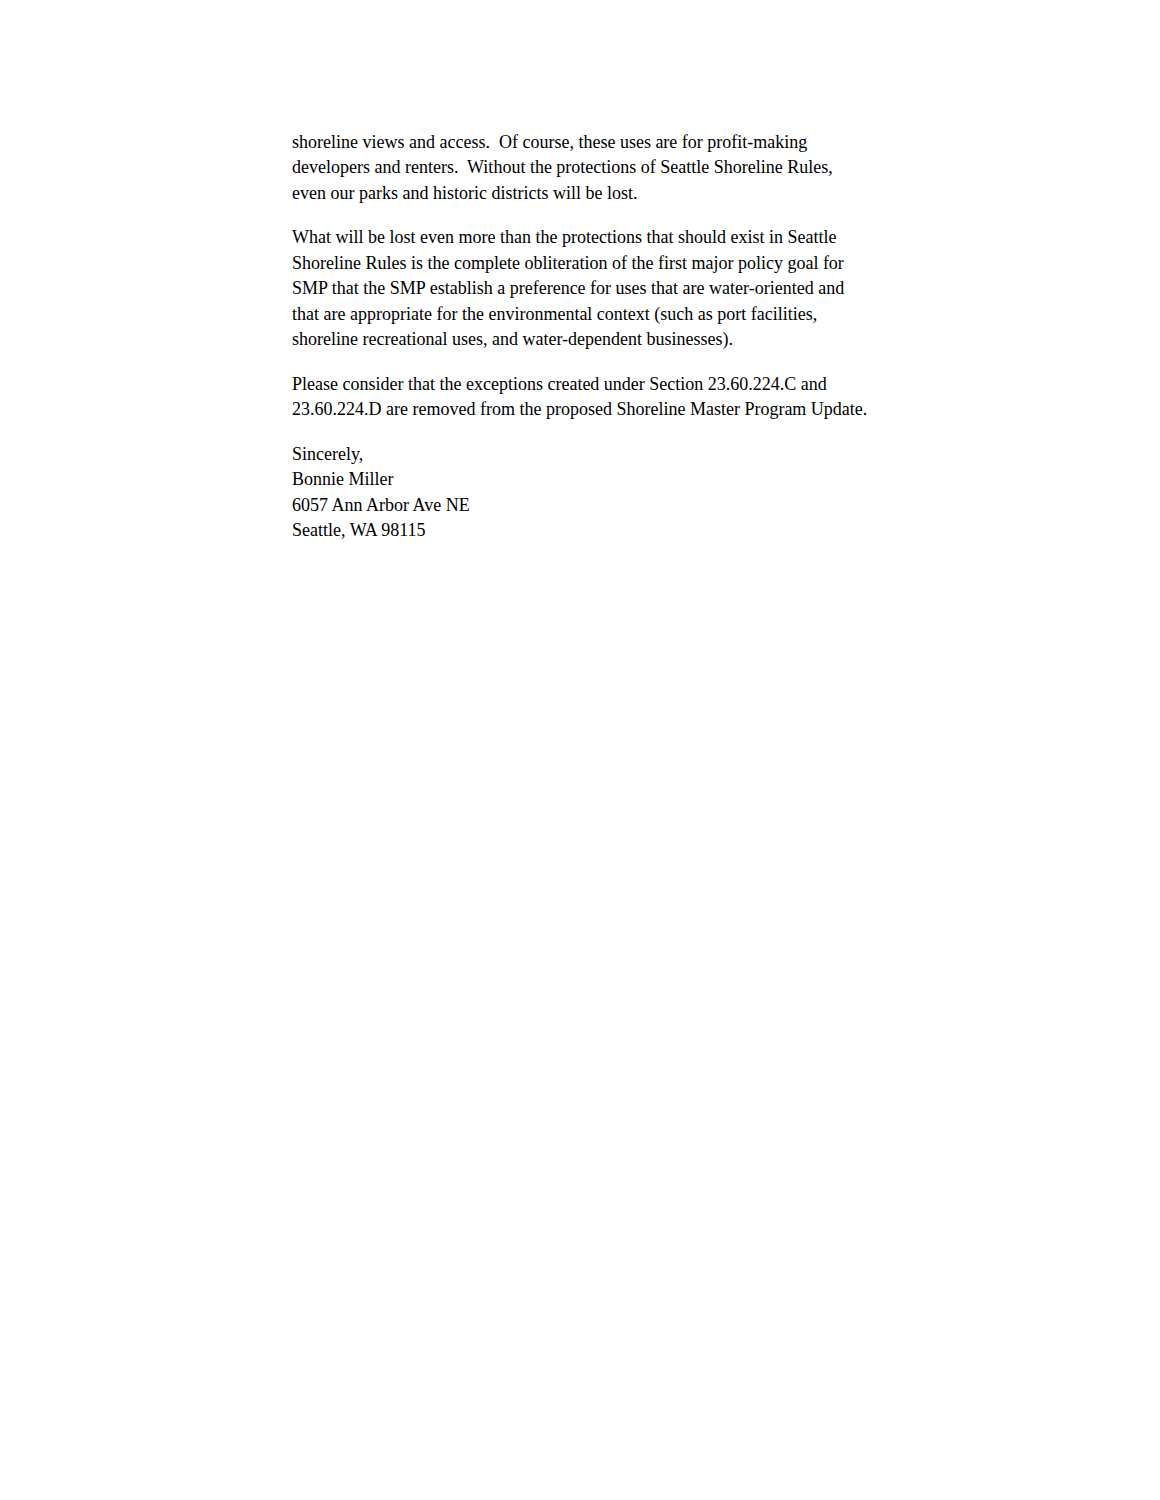shoreline views and access. Of course, these uses are for profit-making developers and renters. Without the protections of Seattle Shoreline Rules, even our parks and historic districts will be lost.
What will be lost even more than the protections that should exist in Seattle Shoreline Rules is the complete obliteration of the first major policy goal for SMP that the SMP establish a preference for uses that are water-oriented and that are appropriate for the environmental context (such as port facilities, shoreline recreational uses, and water-dependent businesses).
Please consider that the exceptions created under Section 23.60.224.C and 23.60.224.D are removed from the proposed Shoreline Master Program Update.
Sincerely,
Bonnie Miller
6057 Ann Arbor Ave NE
Seattle, WA 98115